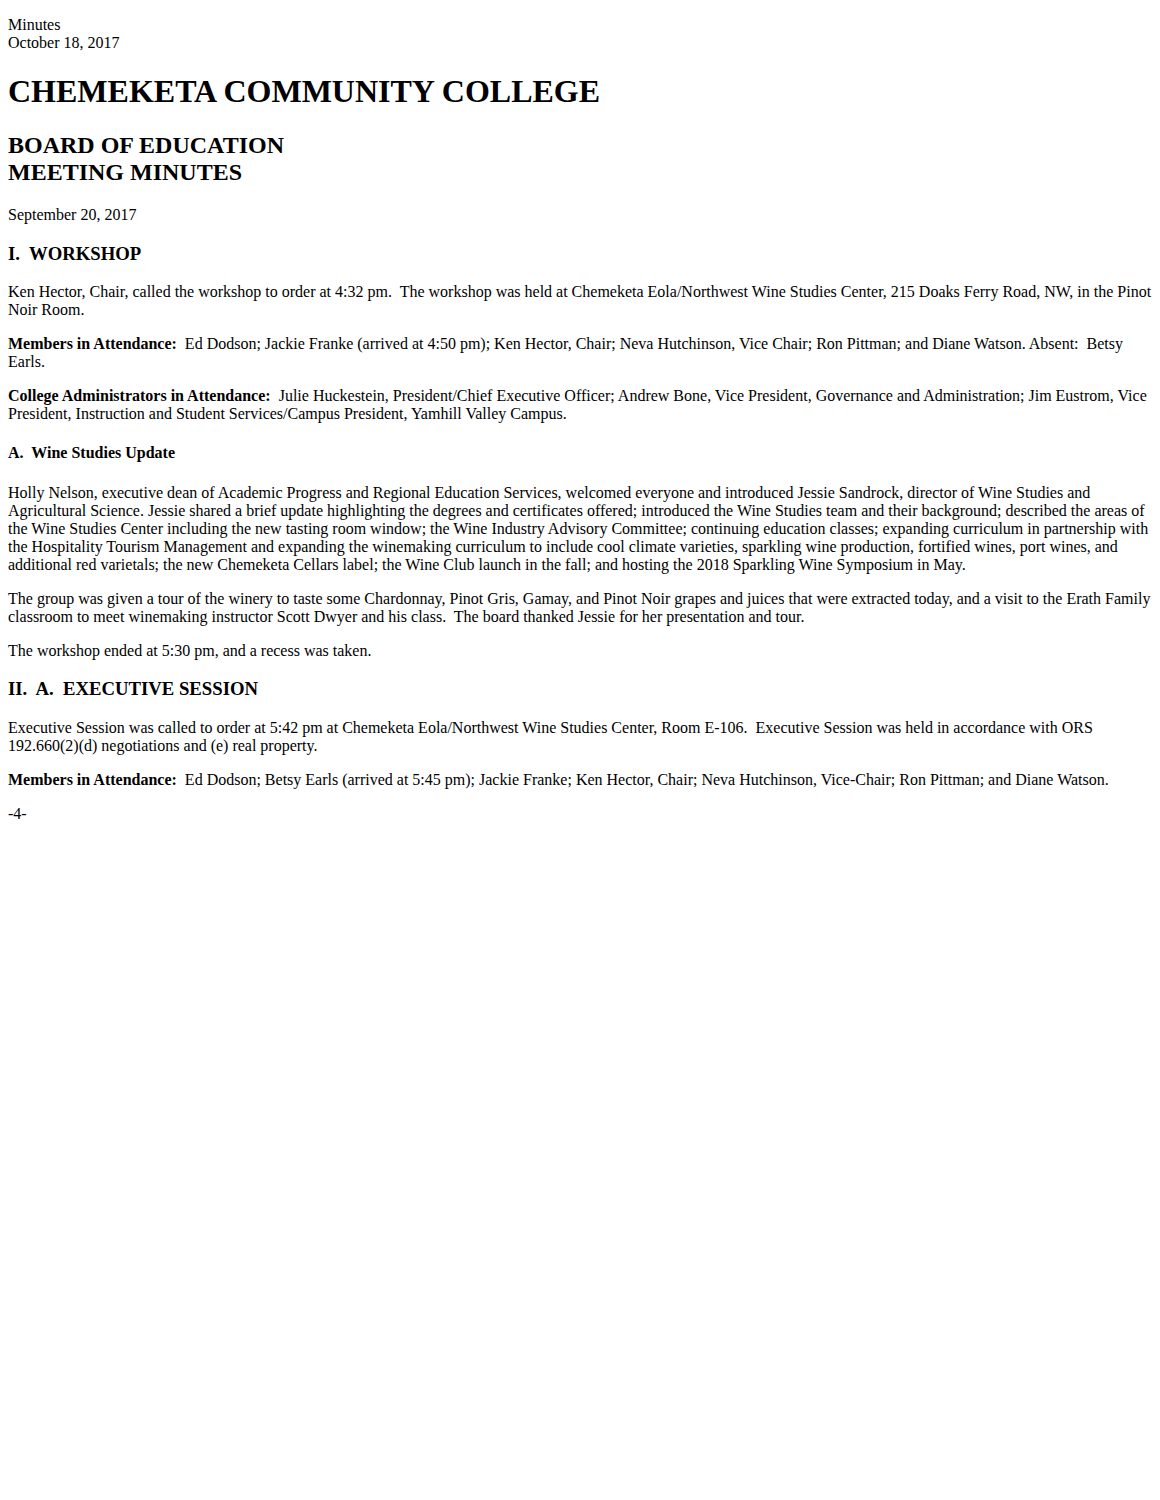Minutes
October 18, 2017
CHEMEKETA COMMUNITY COLLEGE
BOARD OF EDUCATION
MEETING MINUTES
September 20, 2017
I. WORKSHOP
Ken Hector, Chair, called the workshop to order at 4:32 pm. The workshop was held at Chemeketa Eola/Northwest Wine Studies Center, 215 Doaks Ferry Road, NW, in the Pinot Noir Room.
Members in Attendance: Ed Dodson; Jackie Franke (arrived at 4:50 pm); Ken Hector, Chair; Neva Hutchinson, Vice Chair; Ron Pittman; and Diane Watson. Absent: Betsy Earls.
College Administrators in Attendance: Julie Huckestein, President/Chief Executive Officer; Andrew Bone, Vice President, Governance and Administration; Jim Eustrom, Vice President, Instruction and Student Services/Campus President, Yamhill Valley Campus.
A. Wine Studies Update
Holly Nelson, executive dean of Academic Progress and Regional Education Services, welcomed everyone and introduced Jessie Sandrock, director of Wine Studies and Agricultural Science. Jessie shared a brief update highlighting the degrees and certificates offered; introduced the Wine Studies team and their background; described the areas of the Wine Studies Center including the new tasting room window; the Wine Industry Advisory Committee; continuing education classes; expanding curriculum in partnership with the Hospitality Tourism Management and expanding the winemaking curriculum to include cool climate varieties, sparkling wine production, fortified wines, port wines, and additional red varietals; the new Chemeketa Cellars label; the Wine Club launch in the fall; and hosting the 2018 Sparkling Wine Symposium in May.
The group was given a tour of the winery to taste some Chardonnay, Pinot Gris, Gamay, and Pinot Noir grapes and juices that were extracted today, and a visit to the Erath Family classroom to meet winemaking instructor Scott Dwyer and his class. The board thanked Jessie for her presentation and tour.
The workshop ended at 5:30 pm, and a recess was taken.
II. A. EXECUTIVE SESSION
Executive Session was called to order at 5:42 pm at Chemeketa Eola/Northwest Wine Studies Center, Room E-106. Executive Session was held in accordance with ORS 192.660(2)(d) negotiations and (e) real property.
Members in Attendance: Ed Dodson; Betsy Earls (arrived at 5:45 pm); Jackie Franke; Ken Hector, Chair; Neva Hutchinson, Vice-Chair; Ron Pittman; and Diane Watson.
-4-